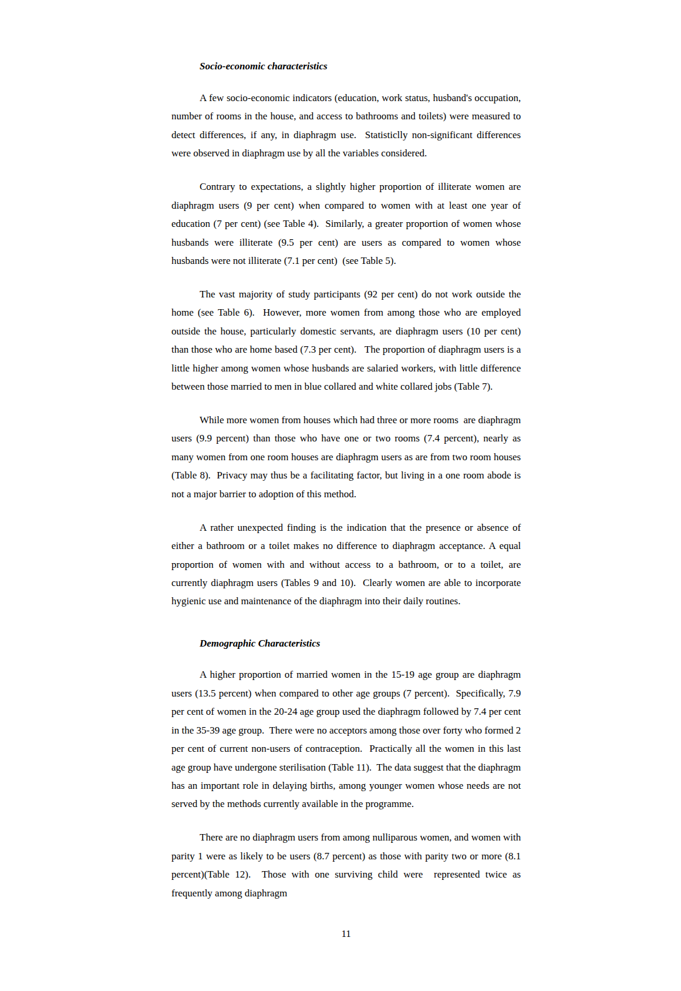Socio-economic characteristics
A few socio-economic indicators (education, work status, husband's occupation, number of rooms in the house, and access to bathrooms and toilets) were measured to detect differences, if any, in diaphragm use. Statisticlly non-significant differences were observed in diaphragm use by all the variables considered.
Contrary to expectations, a slightly higher proportion of illiterate women are diaphragm users (9 per cent) when compared to women with at least one year of education (7 per cent) (see Table 4). Similarly, a greater proportion of women whose husbands were illiterate (9.5 per cent) are users as compared to women whose husbands were not illiterate (7.1 per cent) (see Table 5).
The vast majority of study participants (92 per cent) do not work outside the home (see Table 6). However, more women from among those who are employed outside the house, particularly domestic servants, are diaphragm users (10 per cent) than those who are home based (7.3 per cent). The proportion of diaphragm users is a little higher among women whose husbands are salaried workers, with little difference between those married to men in blue collared and white collared jobs (Table 7).
While more women from houses which had three or more rooms are diaphragm users (9.9 percent) than those who have one or two rooms (7.4 percent), nearly as many women from one room houses are diaphragm users as are from two room houses (Table 8). Privacy may thus be a facilitating factor, but living in a one room abode is not a major barrier to adoption of this method.
A rather unexpected finding is the indication that the presence or absence of either a bathroom or a toilet makes no difference to diaphragm acceptance. A equal proportion of women with and without access to a bathroom, or to a toilet, are currently diaphragm users (Tables 9 and 10). Clearly women are able to incorporate hygienic use and maintenance of the diaphragm into their daily routines.
Demographic Characteristics
A higher proportion of married women in the 15-19 age group are diaphragm users (13.5 percent) when compared to other age groups (7 percent). Specifically, 7.9 per cent of women in the 20-24 age group used the diaphragm followed by 7.4 per cent in the 35-39 age group. There were no acceptors among those over forty who formed 2 per cent of current non-users of contraception. Practically all the women in this last age group have undergone sterilisation (Table 11). The data suggest that the diaphragm has an important role in delaying births, among younger women whose needs are not served by the methods currently available in the programme.
There are no diaphragm users from among nulliparous women, and women with parity 1 were as likely to be users (8.7 percent) as those with parity two or more (8.1 percent)(Table 12). Those with one surviving child were represented twice as frequently among diaphragm
11